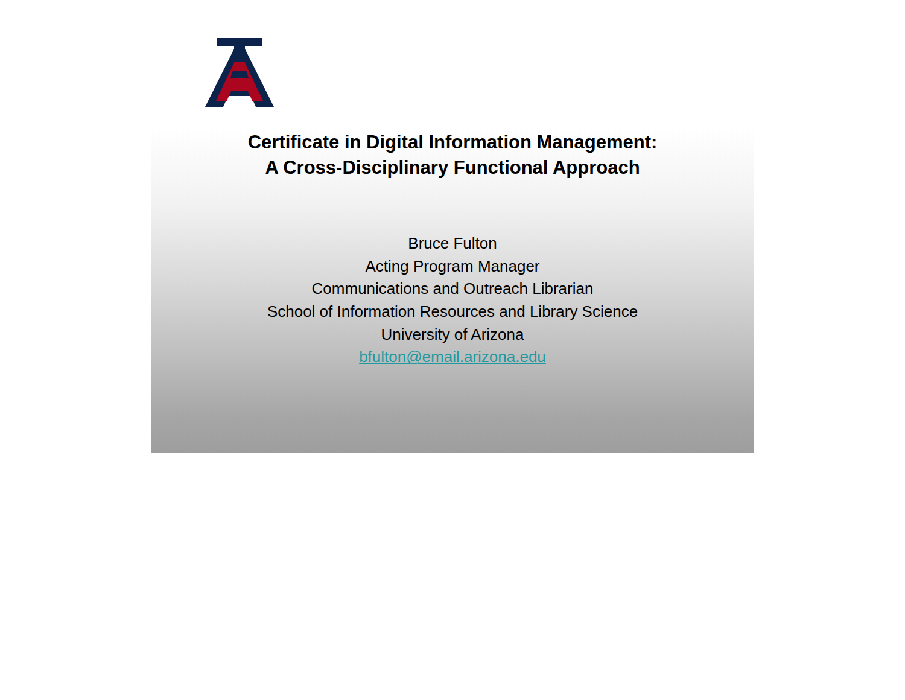Certificate in Digital Information Management:
A Cross-Disciplinary Functional Approach
Bruce Fulton
Acting Program Manager
Communications and Outreach Librarian
School of Information Resources and Library Science
University of Arizona
bfulton@email.arizona.edu